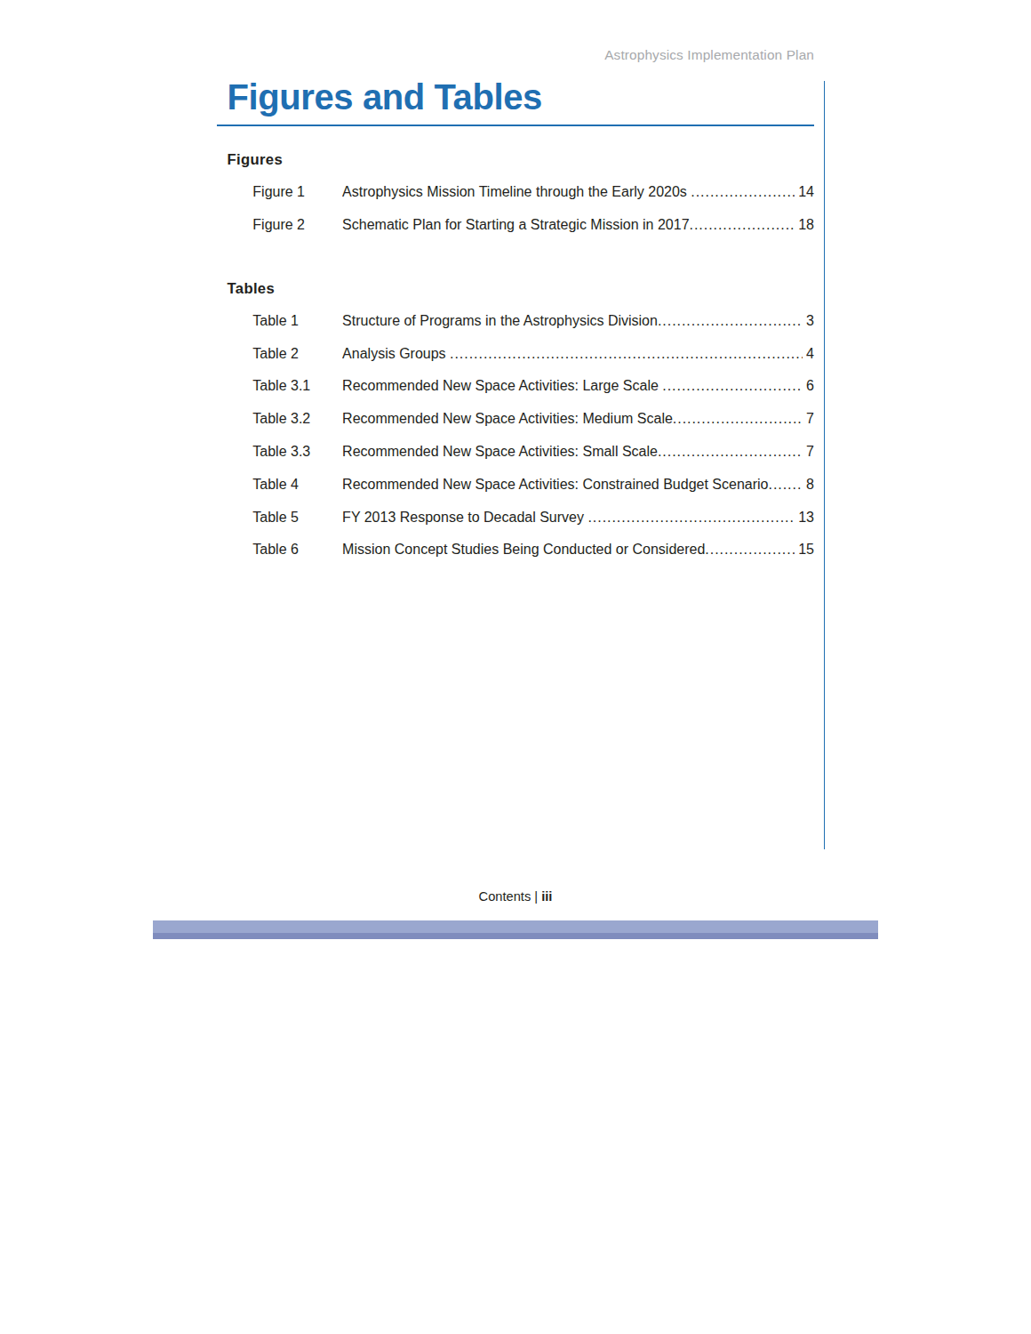Astrophysics Implementation Plan
Figures and Tables
Figures
Figure 1 Astrophysics Mission Timeline through the Early 2020s .......................... 14
Figure 2 Schematic Plan for Starting a Strategic Mission in 2017.......................... 18
Tables
Table 1 Structure of Programs in the Astrophysics Division................................... 3
Table 2 Analysis Groups ....................................................................................... 4
Table 3.1 Recommended New Space Activities: Large Scale ................................. 6
Table 3.2 Recommended New Space Activities: Medium Scale.............................. 7
Table 3.3 Recommended New Space Activities: Small Scale.................................. 7
Table 4 Recommended New Space Activities: Constrained Budget Scenario....... 8
Table 5 FY 2013 Response to Decadal Survey ................................................... 13
Table 6 Mission Concept Studies Being Conducted or Considered...................... 15
Contents | iii